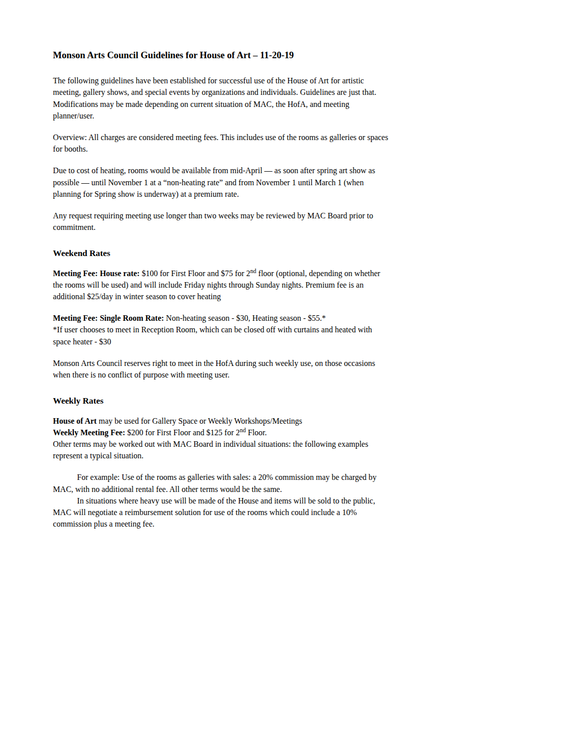Monson Arts Council Guidelines for House of Art – 11-20-19
The following guidelines have been established for successful use of the House of Art for artistic meeting, gallery shows, and special events by organizations and individuals. Guidelines are just that. Modifications may be made depending on current situation of MAC, the HofA, and meeting planner/user.
Overview: All charges are considered meeting fees. This includes use of the rooms as galleries or spaces for booths.
Due to cost of heating, rooms would be available from mid-April — as soon after spring art show as possible — until November 1 at a “non-heating rate” and from November 1 until March 1 (when planning for Spring show is underway) at a premium rate.
Any request requiring meeting use longer than two weeks may be reviewed by MAC Board prior to commitment.
Weekend Rates
Meeting Fee: House rate: $100 for First Floor and $75 for 2nd floor (optional, depending on whether the rooms will be used) and will include Friday nights through Sunday nights. Premium fee is an additional $25/day in winter season to cover heating
Meeting Fee: Single Room Rate: Non-heating season - $30, Heating season - $55.*
*If user chooses to meet in Reception Room, which can be closed off with curtains and heated with space heater - $30
Monson Arts Council reserves right to meet in the HofA during such weekly use, on those occasions when there is no conflict of purpose with meeting user.
Weekly Rates
House of Art may be used for Gallery Space or Weekly Workshops/Meetings
Weekly Meeting Fee: $200 for First Floor and $125 for 2nd Floor.
Other terms may be worked out with MAC Board in individual situations: the following examples represent a typical situation.
For example: Use of the rooms as galleries with sales: a 20% commission may be charged by MAC, with no additional rental fee. All other terms would be the same.
In situations where heavy use will be made of the House and items will be sold to the public, MAC will negotiate a reimbursement solution for use of the rooms which could include a 10% commission plus a meeting fee.